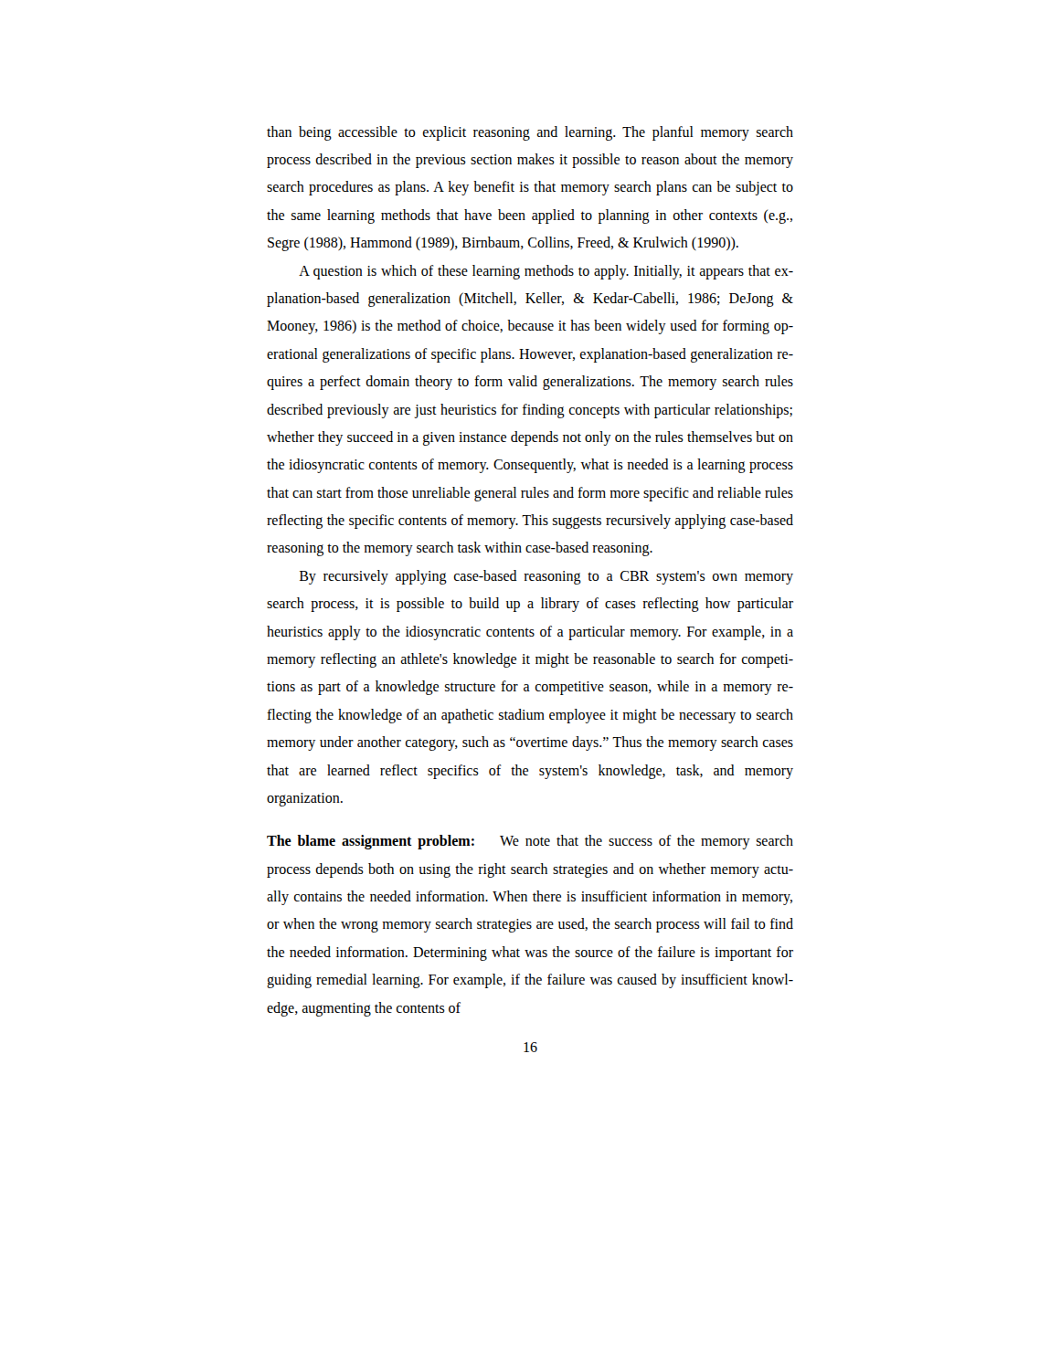than being accessible to explicit reasoning and learning. The planful memory search process described in the previous section makes it possible to reason about the memory search procedures as plans. A key benefit is that memory search plans can be subject to the same learning methods that have been applied to planning in other contexts (e.g., Segre (1988), Hammond (1989), Birnbaum, Collins, Freed, & Krulwich (1990)).
A question is which of these learning methods to apply. Initially, it appears that explanation-based generalization (Mitchell, Keller, & Kedar-Cabelli, 1986; DeJong & Mooney, 1986) is the method of choice, because it has been widely used for forming operational generalizations of specific plans. However, explanation-based generalization requires a perfect domain theory to form valid generalizations. The memory search rules described previously are just heuristics for finding concepts with particular relationships; whether they succeed in a given instance depends not only on the rules themselves but on the idiosyncratic contents of memory. Consequently, what is needed is a learning process that can start from those unreliable general rules and form more specific and reliable rules reflecting the specific contents of memory. This suggests recursively applying case-based reasoning to the memory search task within case-based reasoning.
By recursively applying case-based reasoning to a CBR system's own memory search process, it is possible to build up a library of cases reflecting how particular heuristics apply to the idiosyncratic contents of a particular memory. For example, in a memory reflecting an athlete's knowledge it might be reasonable to search for competitions as part of a knowledge structure for a competitive season, while in a memory reflecting the knowledge of an apathetic stadium employee it might be necessary to search memory under another category, such as “overtime days.” Thus the memory search cases that are learned reflect specifics of the system's knowledge, task, and memory organization.
The blame assignment problem: We note that the success of the memory search process depends both on using the right search strategies and on whether memory actually contains the needed information. When there is insufficient information in memory, or when the wrong memory search strategies are used, the search process will fail to find the needed information. Determining what was the source of the failure is important for guiding remedial learning. For example, if the failure was caused by insufficient knowledge, augmenting the contents of
16